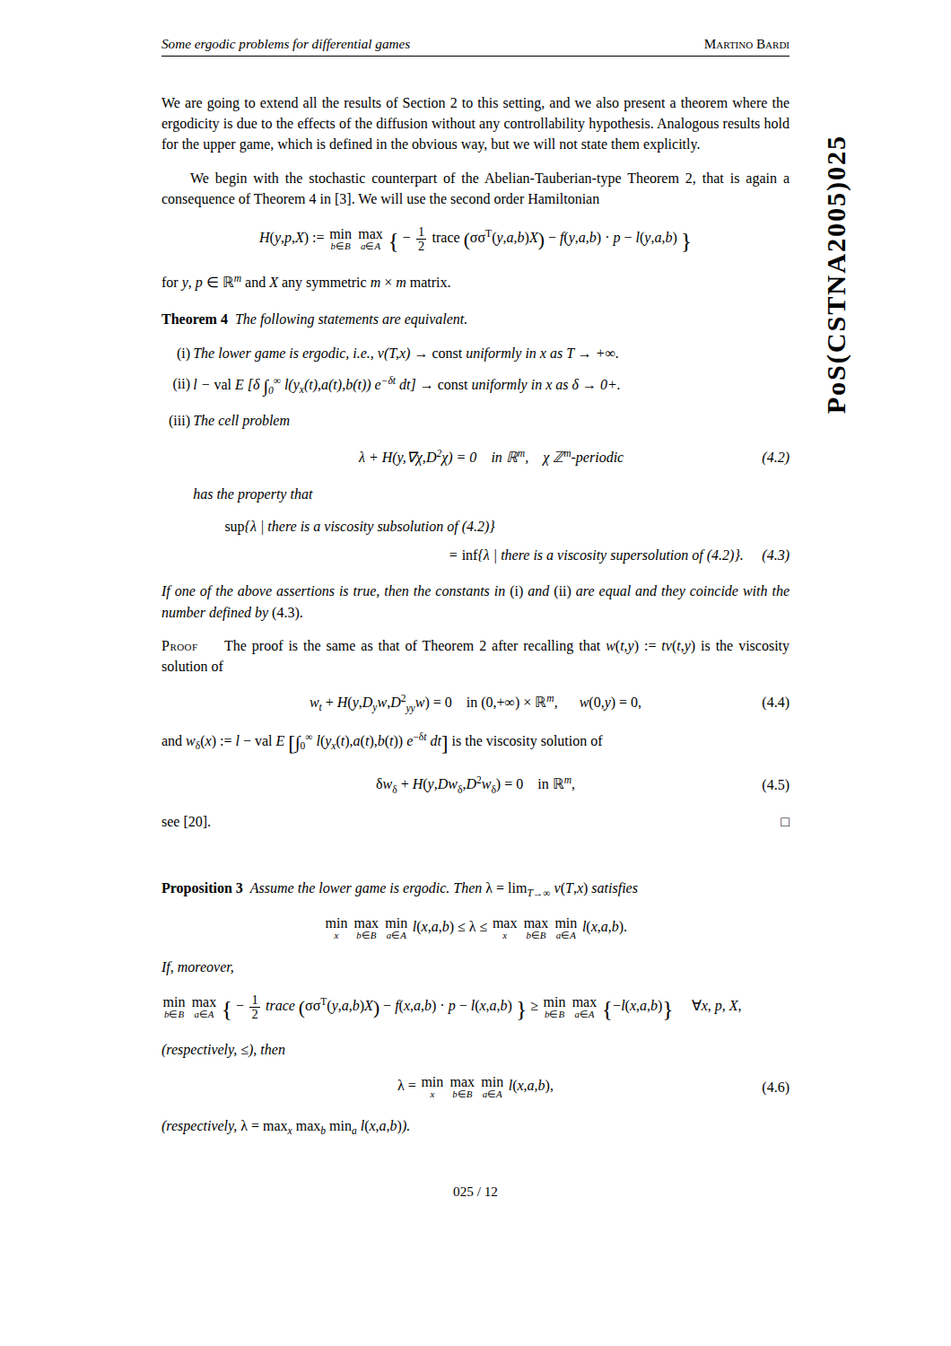Some ergodic problems for differential games Martino Bardi
PoS(CSTNA2005)025
We are going to extend all the results of Section 2 to this setting, and we also present a theorem where the ergodicity is due to the effects of the diffusion without any controllability hypothesis. Analogous results hold for the upper game, which is defined in the obvious way, but we will not state them explicitly.
We begin with the stochastic counterpart of the Abelian-Tauberian-type Theorem 2, that is again a consequence of Theorem 4 in [3]. We will use the second order Hamiltonian
H(y,p,X) := min b∈B max a∈A { − 12 trace (σσT(y,a,b)X) − f(y,a,b) · p − l(y,a,b) }
for y, p ∈ ℝm and X any symmetric m × m matrix.
Theorem 4 The following statements are equivalent.
The lower game is ergodic, i.e., v(T,x) → const uniformly in x as T → +∞.
l − val E [δ ∫0∞ l(yx(t),a(t),b(t)) e−δt dt] → const uniformly in x as δ → 0+.
The cell problem
λ + H(y,∇χ,D2χ) = 0 in ℝm, χ ℤm-periodic
(4.2)
has the property that
sup{λ | there is a viscosity subsolution of (4.2)}
= inf{λ | there is a viscosity supersolution of (4.2)}.
(4.3)
If one of the above assertions is true, then the constants in (i) and (ii) are equal and they coincide with the number defined by (4.3).
Proof The proof is the same as that of Theorem 2 after recalling that w(t,y) := tv(t,y) is the viscosity solution of
wt + H(y,Dyw,D2yyw) = 0 in (0,+∞) × ℝm, w(0,y) = 0,
(4.4)
and wδ(x) := l − val E [∫0∞ l(yx(t),a(t),b(t)) e−δt dt] is the viscosity solution of
δwδ + H(y,Dwδ,D2wδ) = 0 in ℝm,
(4.5)
see [20]. □
Proposition 3 Assume the lower game is ergodic. Then λ = limT→∞ v(T,x) satisfies
min x max b∈B min a∈A l(x,a,b) ≤ λ ≤ max x max b∈B min a∈A l(x,a,b).
If, moreover,
min b∈B max a∈A { − 12 trace (σσT(y,a,b)X) − f(x,a,b) · p − l(x,a,b) } ≥ min b∈B max a∈A {−l(x,a,b)} ∀x, p, X,
(respectively, ≤), then
λ = min x max b∈B min a∈A l(x,a,b),
(4.6)
(respectively, λ = maxx maxb mina l(x,a,b)).
025 / 12